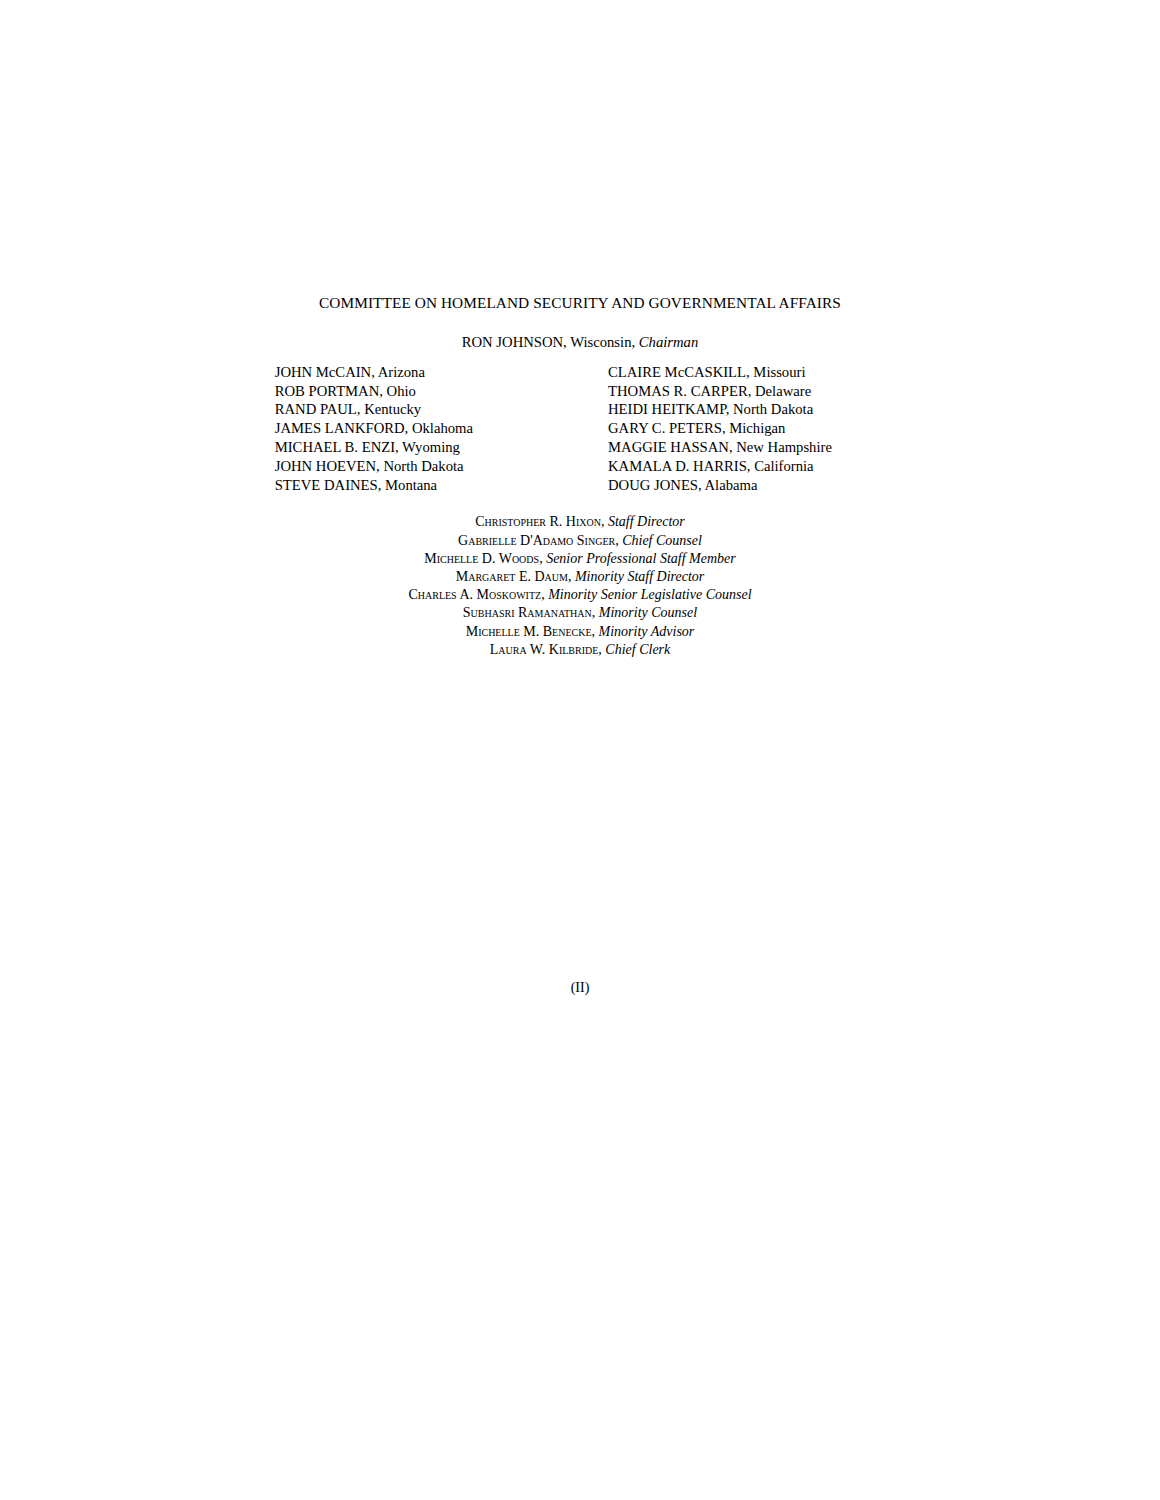COMMITTEE ON HOMELAND SECURITY AND GOVERNMENTAL AFFAIRS
RON JOHNSON, Wisconsin, Chairman
| JOHN McCAIN, Arizona | CLAIRE McCASKILL, Missouri |
| ROB PORTMAN, Ohio | THOMAS R. CARPER, Delaware |
| RAND PAUL, Kentucky | HEIDI HEITKAMP, North Dakota |
| JAMES LANKFORD, Oklahoma | GARY C. PETERS, Michigan |
| MICHAEL B. ENZI, Wyoming | MAGGIE HASSAN, New Hampshire |
| JOHN HOEVEN, North Dakota | KAMALA D. HARRIS, California |
| STEVE DAINES, Montana | DOUG JONES, Alabama |
Christopher R. Hixon, Staff Director
Gabrielle D'Adamo Singer, Chief Counsel
Michelle D. Woods, Senior Professional Staff Member
Margaret E. Daum, Minority Staff Director
Charles A. Moskowitz, Minority Senior Legislative Counsel
Subhasri Ramanathan, Minority Counsel
Michelle M. Benecke, Minority Advisor
Laura W. Kilbride, Chief Clerk
(II)